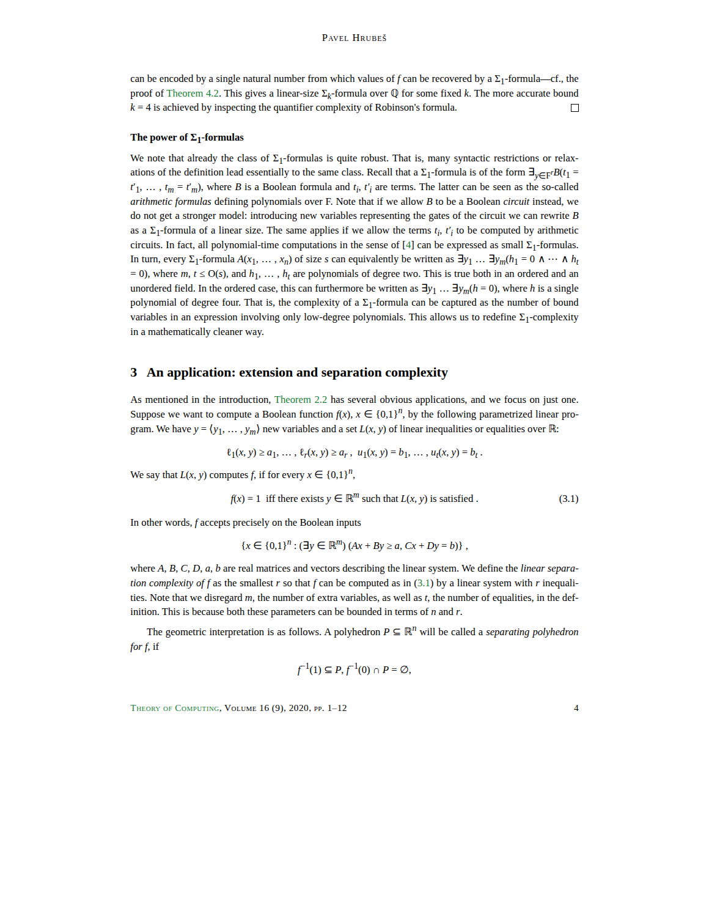Pavel Hrubeš
can be encoded by a single natural number from which values of f can be recovered by a Σ1-formula—cf., the proof of Theorem 4.2. This gives a linear-size Σk-formula over ℚ for some fixed k. The more accurate bound k = 4 is achieved by inspecting the quantifier complexity of Robinson's formula.
The power of Σ1-formulas
We note that already the class of Σ1-formulas is quite robust. That is, many syntactic restrictions or relaxations of the definition lead essentially to the same class. Recall that a Σ1-formula is of the form ∃y∈FrB(t1 = t′1, … , tm = t′m), where B is a Boolean formula and ti, t′i are terms. The latter can be seen as the so-called arithmetic formulas defining polynomials over F. Note that if we allow B to be a Boolean circuit instead, we do not get a stronger model: introducing new variables representing the gates of the circuit we can rewrite B as a Σ1-formula of a linear size. The same applies if we allow the terms ti, t′i to be computed by arithmetic circuits. In fact, all polynomial-time computations in the sense of [4] can be expressed as small Σ1-formulas. In turn, every Σ1-formula A(x1, … , xn) of size s can equivalently be written as ∃y1 … ∃ym(h1 = 0 ∧ ⋯ ∧ ht = 0), where m, t ≤ O(s), and h1, … , ht are polynomials of degree two. This is true both in an ordered and an unordered field. In the ordered case, this can furthermore be written as ∃y1 … ∃ym(h = 0), where h is a single polynomial of degree four. That is, the complexity of a Σ1-formula can be captured as the number of bound variables in an expression involving only low-degree polynomials. This allows us to redefine Σ1-complexity in a mathematically cleaner way.
3 An application: extension and separation complexity
As mentioned in the introduction, Theorem 2.2 has several obvious applications, and we focus on just one. Suppose we want to compute a Boolean function f(x), x ∈ {0,1}n, by the following parametrized linear program. We have y = ⟨y1, … , ym⟩ new variables and a set L(x, y) of linear inequalities or equalities over ℝ:
ℓ1(x, y) ≥ a1, … , ℓr(x, y) ≥ ar , u1(x, y) = b1, … , ut(x, y) = bt .
We say that L(x, y) computes f, if for every x ∈ {0,1}n,
f(x) = 1 iff there exists y ∈ ℝm such that L(x, y) is satisfied . (3.1)
In other words, f accepts precisely on the Boolean inputs
{x ∈ {0,1}n : (∃y ∈ ℝm) (Ax + By ≥ a, Cx + Dy = b)} ,
where A, B, C, D, a, b are real matrices and vectors describing the linear system. We define the linear separation complexity of f as the smallest r so that f can be computed as in (3.1) by a linear system with r inequalities. Note that we disregard m, the number of extra variables, as well as t, the number of equalities, in the definition. This is because both these parameters can be bounded in terms of n and r.
The geometric interpretation is as follows. A polyhedron P ⊆ ℝn will be called a separating polyhedron for f, if
f−1(1) ⊆ P, f−1(0) ∩ P = ∅,
Theory of Computing, Volume 16 (9), 2020, pp. 1–12
4